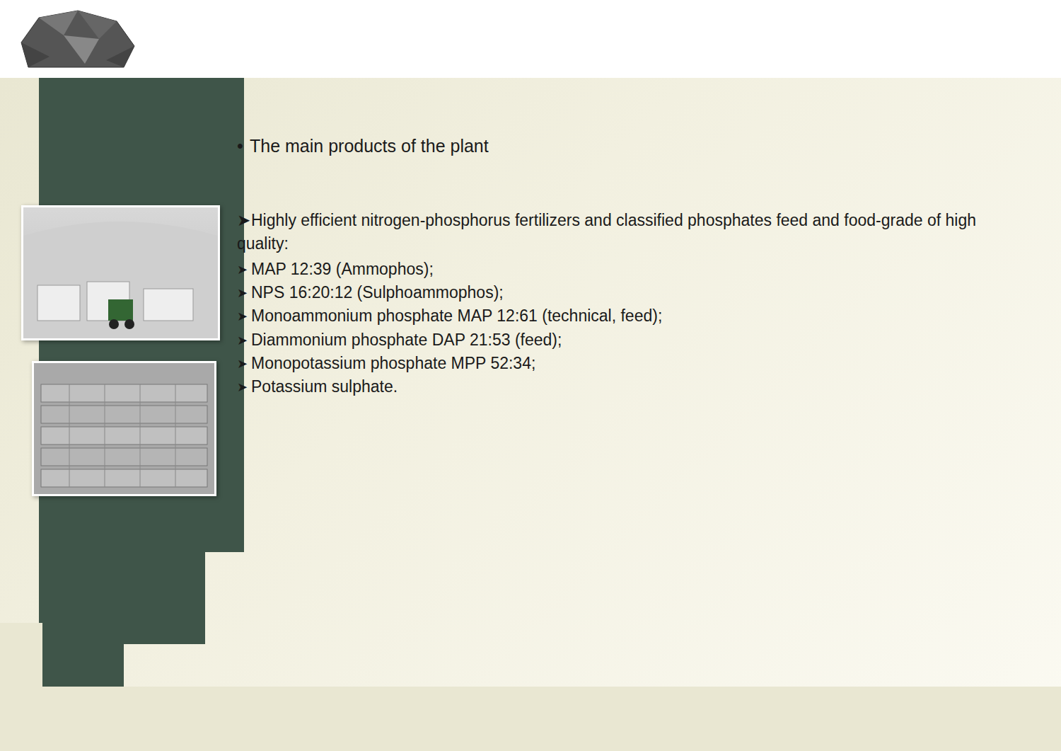•The main products of the plant
➤Highly efficient nitrogen-phosphorus fertilizers and classified phosphates feed and food-grade of high quality:
MAP 12:39 (Ammophos);
NPS 16:20:12 (Sulphoammophos);
Monoammonium phosphate MAP 12:61 (technical, feed);
Diammonium phosphate DAP 21:53 (feed);
Monopotassium phosphate MPP 52:34;
Potassium sulphate.